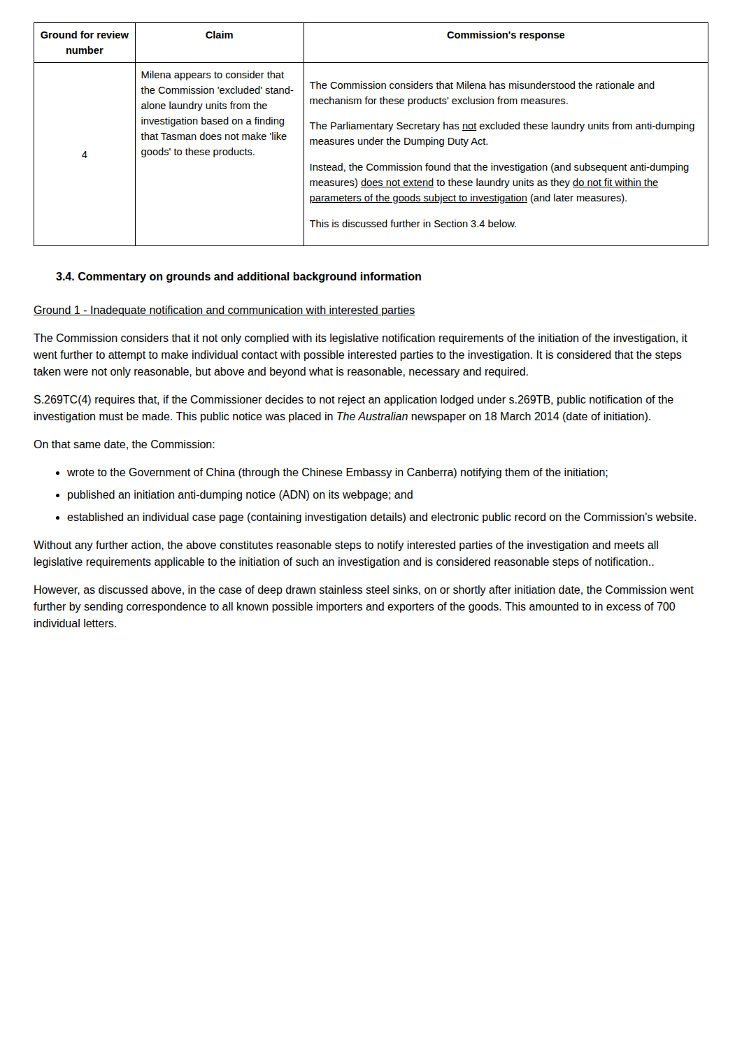| Ground for review number | Claim | Commission's response |
| --- | --- | --- |
| 4 | Milena appears to consider that the Commission 'excluded' stand-alone laundry units from the investigation based on a finding that Tasman does not make 'like goods' to these products. | The Commission considers that Milena has misunderstood the rationale and mechanism for these products' exclusion from measures. The Parliamentary Secretary has not excluded these laundry units from anti-dumping measures under the Dumping Duty Act. Instead, the Commission found that the investigation (and subsequent anti-dumping measures) does not extend to these laundry units as they do not fit within the parameters of the goods subject to investigation (and later measures). This is discussed further in Section 3.4 below. |
3.4. Commentary on grounds and additional background information
Ground 1 - Inadequate notification and communication with interested parties
The Commission considers that it not only complied with its legislative notification requirements of the initiation of the investigation, it went further to attempt to make individual contact with possible interested parties to the investigation. It is considered that the steps taken were not only reasonable, but above and beyond what is reasonable, necessary and required.
S.269TC(4) requires that, if the Commissioner decides to not reject an application lodged under s.269TB, public notification of the investigation must be made. This public notice was placed in The Australian newspaper on 18 March 2014 (date of initiation).
On that same date, the Commission:
wrote to the Government of China (through the Chinese Embassy in Canberra) notifying them of the initiation;
published an initiation anti-dumping notice (ADN) on its webpage; and
established an individual case page (containing investigation details) and electronic public record on the Commission's website.
Without any further action, the above constitutes reasonable steps to notify interested parties of the investigation and meets all legislative requirements applicable to the initiation of such an investigation and is considered reasonable steps of notification..
However, as discussed above, in the case of deep drawn stainless steel sinks, on or shortly after initiation date, the Commission went further by sending correspondence to all known possible importers and exporters of the goods. This amounted to in excess of 700 individual letters.